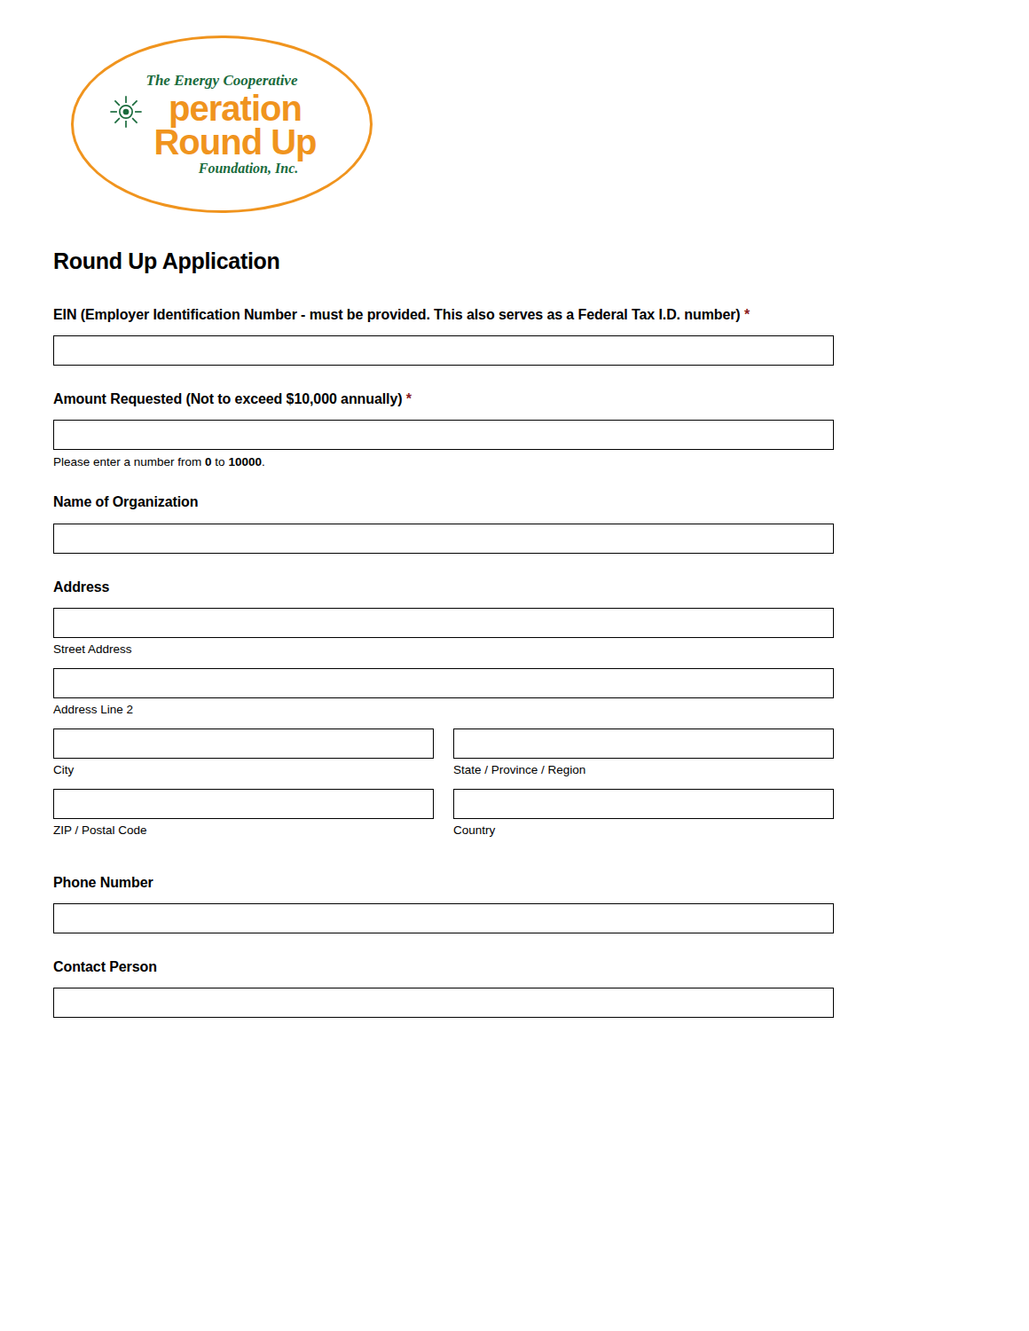The Energy Cooperative
peration
Round Up
Foundation, Inc.
Round Up Application
EIN (Employer Identification Number - must be provided. This also serves as a Federal Tax I.D. number) *
Amount Requested (Not to exceed $10,000 annually) *
Please enter a number from 0 to 10000.
Name of Organization
Address
Street Address
Address Line 2
City
State / Province / Region
ZIP / Postal Code
Country
Phone Number
Contact Person